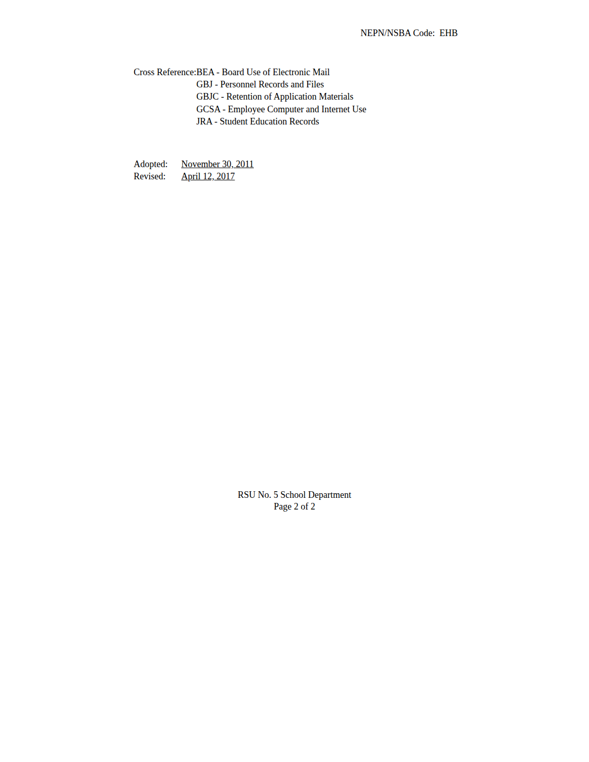NEPN/NSBA Code: EHB
| Cross Reference: | BEA - Board Use of Electronic Mail GBJ - Personnel Records and Files GBJC - Retention of Application Materials GCSA - Employee Computer and Internet Use JRA - Student Education Records |
| Adopted: | November 30, 2011 |
| Revised: | April 12, 2017 |
RSU No. 5 School Department
Page 2 of 2